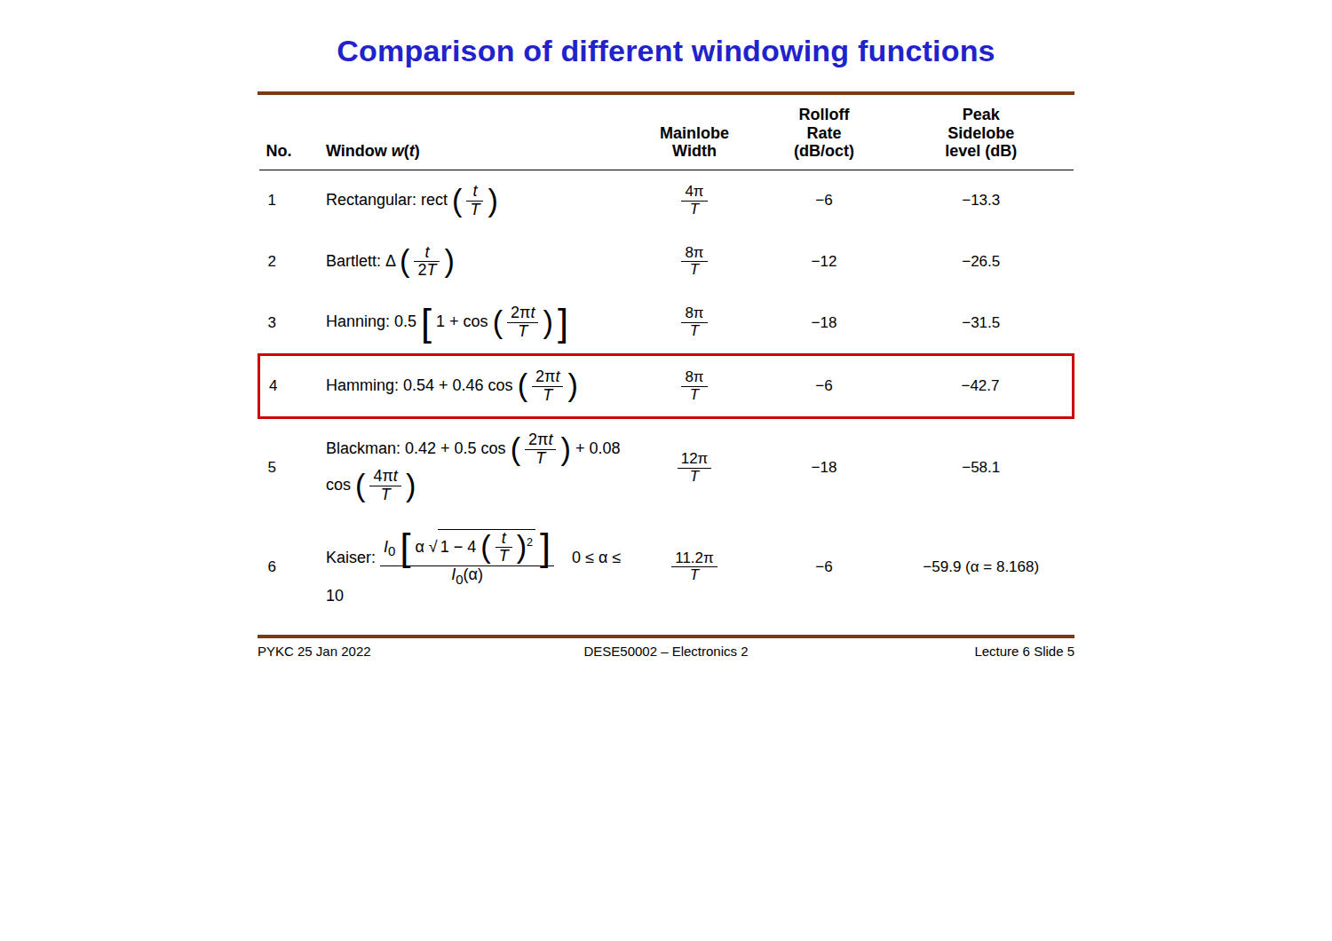Comparison of different windowing functions
| No. | Window w ( t ) | Mainlobe Width | Rolloff Rate (dB/oct) | Peak Sidelobe level (dB) |
| --- | --- | --- | --- | --- |
| 1 | Rectangular: rect ( t T ) | 4π T | −6 | −13.3 |
| 2 | Bartlett: Δ ( t 2 T ) | 8π T | −12 | −26.5 |
| 3 | Hanning: 0.5 [ 1 + cos ( 2π t T ) ] | 8π T | −18 | −31.5 |
| 4 | Hamming: 0.54 + 0.46 cos ( 2π t T ) | 8π T | −6 | −42.7 |
| 5 | Blackman: 0.42 + 0.5 cos ( 2π t T ) + 0.08 cos ( 4π t T ) | 12π T | −18 | −58.1 |
| 6 | Kaiser: I 0 [ α √ 1 − 4 ( t T ) 2 ] I 0 (α) 0 ≤ α ≤ 10 | 11.2π T | −6 | −59.9 (α = 8.168) |
PYKC 25 Jan 2022
DESE50002 – Electronics 2
Lecture 6 Slide 5